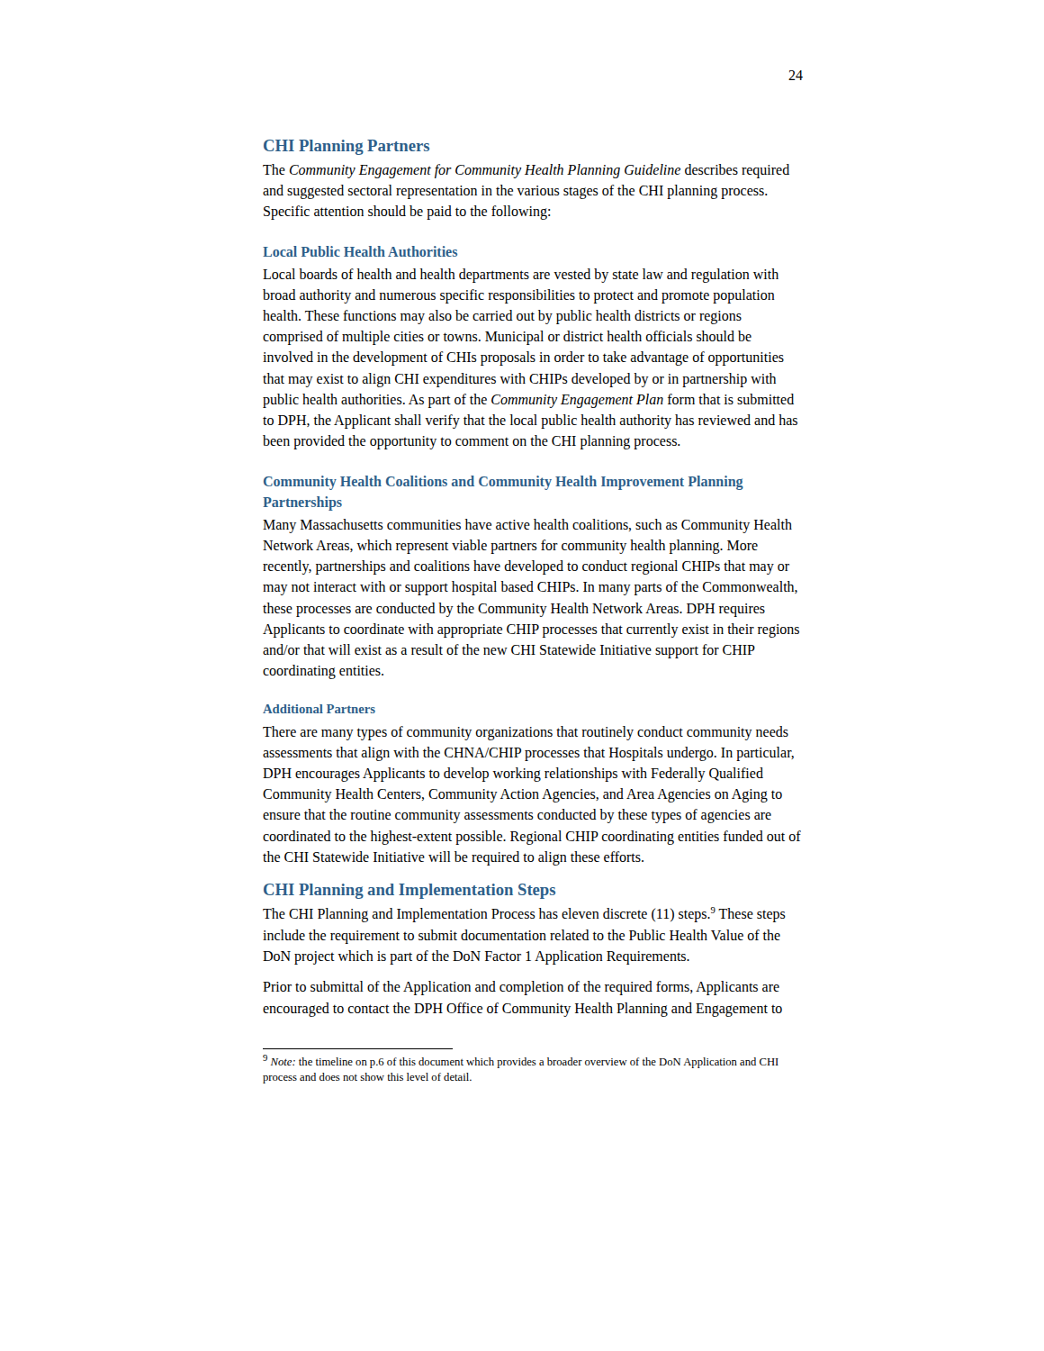24
CHI Planning Partners
The Community Engagement for Community Health Planning Guideline describes required and suggested sectoral representation in the various stages of the CHI planning process. Specific attention should be paid to the following:
Local Public Health Authorities
Local boards of health and health departments are vested by state law and regulation with broad authority and numerous specific responsibilities to protect and promote population health. These functions may also be carried out by public health districts or regions comprised of multiple cities or towns. Municipal or district health officials should be involved in the development of CHIs proposals in order to take advantage of opportunities that may exist to align CHI expenditures with CHIPs developed by or in partnership with public health authorities. As part of the Community Engagement Plan form that is submitted to DPH, the Applicant shall verify that the local public health authority has reviewed and has been provided the opportunity to comment on the CHI planning process.
Community Health Coalitions and Community Health Improvement Planning Partnerships
Many Massachusetts communities have active health coalitions, such as Community Health Network Areas, which represent viable partners for community health planning. More recently, partnerships and coalitions have developed to conduct regional CHIPs that may or may not interact with or support hospital based CHIPs. In many parts of the Commonwealth, these processes are conducted by the Community Health Network Areas. DPH requires Applicants to coordinate with appropriate CHIP processes that currently exist in their regions and/or that will exist as a result of the new CHI Statewide Initiative support for CHIP coordinating entities.
Additional Partners
There are many types of community organizations that routinely conduct community needs assessments that align with the CHNA/CHIP processes that Hospitals undergo. In particular, DPH encourages Applicants to develop working relationships with Federally Qualified Community Health Centers, Community Action Agencies, and Area Agencies on Aging to ensure that the routine community assessments conducted by these types of agencies are coordinated to the highest-extent possible. Regional CHIP coordinating entities funded out of the CHI Statewide Initiative will be required to align these efforts.
CHI Planning and Implementation Steps
The CHI Planning and Implementation Process has eleven discrete (11) steps.9 These steps include the requirement to submit documentation related to the Public Health Value of the DoN project which is part of the DoN Factor 1 Application Requirements.
Prior to submittal of the Application and completion of the required forms, Applicants are encouraged to contact the DPH Office of Community Health Planning and Engagement to
9 Note: the timeline on p.6 of this document which provides a broader overview of the DoN Application and CHI process and does not show this level of detail.